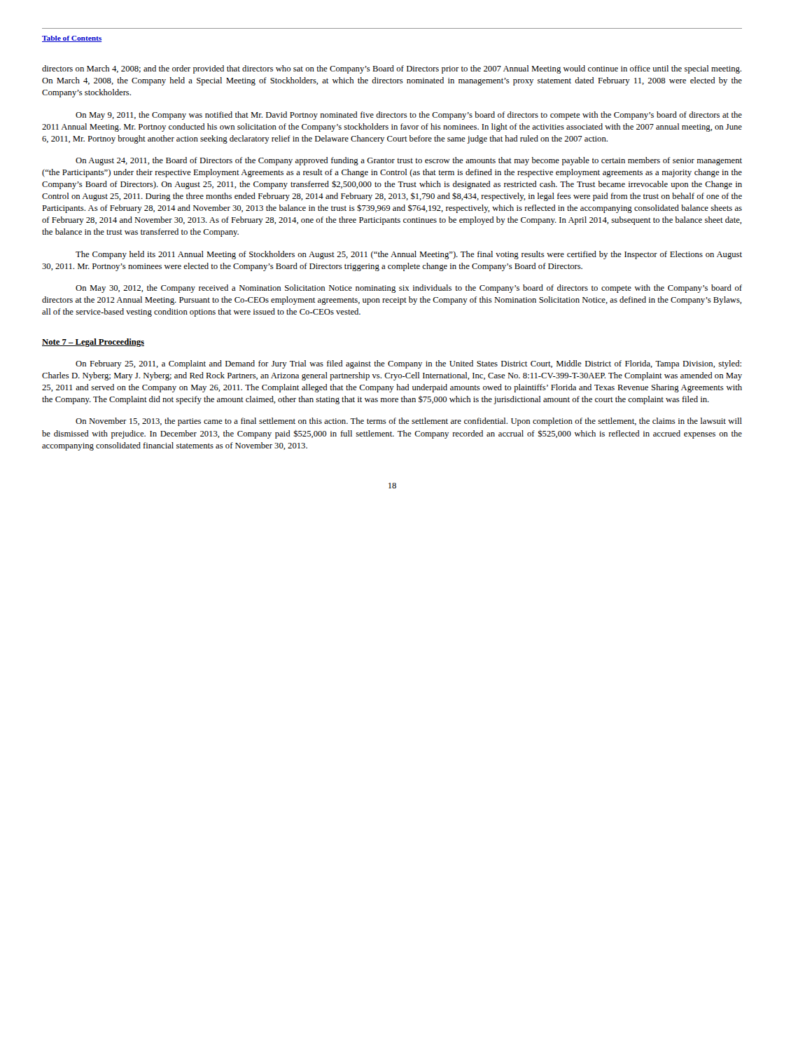Table of Contents
directors on March 4, 2008; and the order provided that directors who sat on the Company’s Board of Directors prior to the 2007 Annual Meeting would continue in office until the special meeting. On March 4, 2008, the Company held a Special Meeting of Stockholders, at which the directors nominated in management’s proxy statement dated February 11, 2008 were elected by the Company’s stockholders.
On May 9, 2011, the Company was notified that Mr. David Portnoy nominated five directors to the Company’s board of directors to compete with the Company’s board of directors at the 2011 Annual Meeting. Mr. Portnoy conducted his own solicitation of the Company’s stockholders in favor of his nominees. In light of the activities associated with the 2007 annual meeting, on June 6, 2011, Mr. Portnoy brought another action seeking declaratory relief in the Delaware Chancery Court before the same judge that had ruled on the 2007 action.
On August 24, 2011, the Board of Directors of the Company approved funding a Grantor trust to escrow the amounts that may become payable to certain members of senior management (“the Participants”) under their respective Employment Agreements as a result of a Change in Control (as that term is defined in the respective employment agreements as a majority change in the Company’s Board of Directors). On August 25, 2011, the Company transferred $2,500,000 to the Trust which is designated as restricted cash. The Trust became irrevocable upon the Change in Control on August 25, 2011. During the three months ended February 28, 2014 and February 28, 2013, $1,790 and $8,434, respectively, in legal fees were paid from the trust on behalf of one of the Participants. As of February 28, 2014 and November 30, 2013 the balance in the trust is $739,969 and $764,192, respectively, which is reflected in the accompanying consolidated balance sheets as of February 28, 2014 and November 30, 2013. As of February 28, 2014, one of the three Participants continues to be employed by the Company. In April 2014, subsequent to the balance sheet date, the balance in the trust was transferred to the Company.
The Company held its 2011 Annual Meeting of Stockholders on August 25, 2011 (“the Annual Meeting”). The final voting results were certified by the Inspector of Elections on August 30, 2011. Mr. Portnoy’s nominees were elected to the Company’s Board of Directors triggering a complete change in the Company’s Board of Directors.
On May 30, 2012, the Company received a Nomination Solicitation Notice nominating six individuals to the Company’s board of directors to compete with the Company’s board of directors at the 2012 Annual Meeting. Pursuant to the Co-CEOs employment agreements, upon receipt by the Company of this Nomination Solicitation Notice, as defined in the Company’s Bylaws, all of the service-based vesting condition options that were issued to the Co-CEOs vested.
Note 7 – Legal Proceedings
On February 25, 2011, a Complaint and Demand for Jury Trial was filed against the Company in the United States District Court, Middle District of Florida, Tampa Division, styled: Charles D. Nyberg; Mary J. Nyberg; and Red Rock Partners, an Arizona general partnership vs. Cryo-Cell International, Inc, Case No. 8:11-CV-399-T-30AEP. The Complaint was amended on May 25, 2011 and served on the Company on May 26, 2011. The Complaint alleged that the Company had underpaid amounts owed to plaintiffs’ Florida and Texas Revenue Sharing Agreements with the Company. The Complaint did not specify the amount claimed, other than stating that it was more than $75,000 which is the jurisdictional amount of the court the complaint was filed in.
On November 15, 2013, the parties came to a final settlement on this action. The terms of the settlement are confidential. Upon completion of the settlement, the claims in the lawsuit will be dismissed with prejudice. In December 2013, the Company paid $525,000 in full settlement. The Company recorded an accrual of $525,000 which is reflected in accrued expenses on the accompanying consolidated financial statements as of November 30, 2013.
18